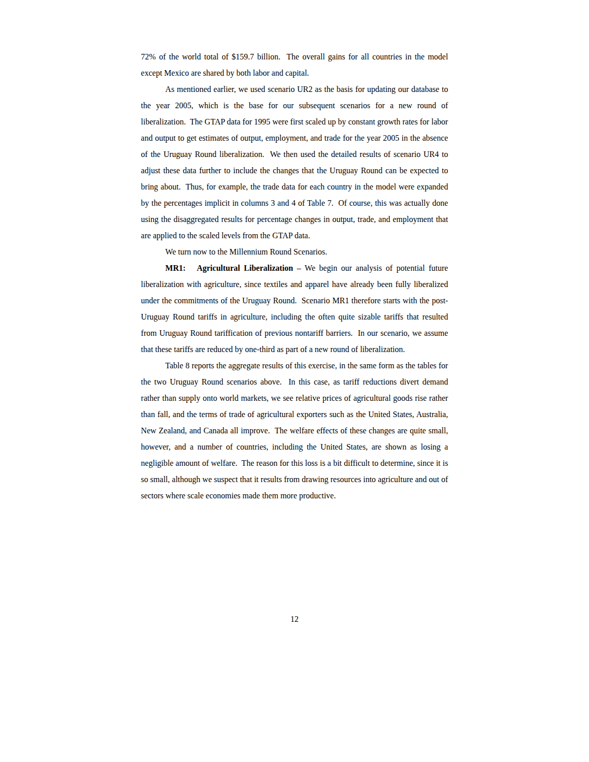72% of the world total of $159.7 billion. The overall gains for all countries in the model except Mexico are shared by both labor and capital.
As mentioned earlier, we used scenario UR2 as the basis for updating our database to the year 2005, which is the base for our subsequent scenarios for a new round of liberalization. The GTAP data for 1995 were first scaled up by constant growth rates for labor and output to get estimates of output, employment, and trade for the year 2005 in the absence of the Uruguay Round liberalization. We then used the detailed results of scenario UR4 to adjust these data further to include the changes that the Uruguay Round can be expected to bring about. Thus, for example, the trade data for each country in the model were expanded by the percentages implicit in columns 3 and 4 of Table 7. Of course, this was actually done using the disaggregated results for percentage changes in output, trade, and employment that are applied to the scaled levels from the GTAP data.
We turn now to the Millennium Round Scenarios.
MR1: Agricultural Liberalization – We begin our analysis of potential future liberalization with agriculture, since textiles and apparel have already been fully liberalized under the commitments of the Uruguay Round. Scenario MR1 therefore starts with the post-Uruguay Round tariffs in agriculture, including the often quite sizable tariffs that resulted from Uruguay Round tariffication of previous nontariff barriers. In our scenario, we assume that these tariffs are reduced by one-third as part of a new round of liberalization.
Table 8 reports the aggregate results of this exercise, in the same form as the tables for the two Uruguay Round scenarios above. In this case, as tariff reductions divert demand rather than supply onto world markets, we see relative prices of agricultural goods rise rather than fall, and the terms of trade of agricultural exporters such as the United States, Australia, New Zealand, and Canada all improve. The welfare effects of these changes are quite small, however, and a number of countries, including the United States, are shown as losing a negligible amount of welfare. The reason for this loss is a bit difficult to determine, since it is so small, although we suspect that it results from drawing resources into agriculture and out of sectors where scale economies made them more productive.
12